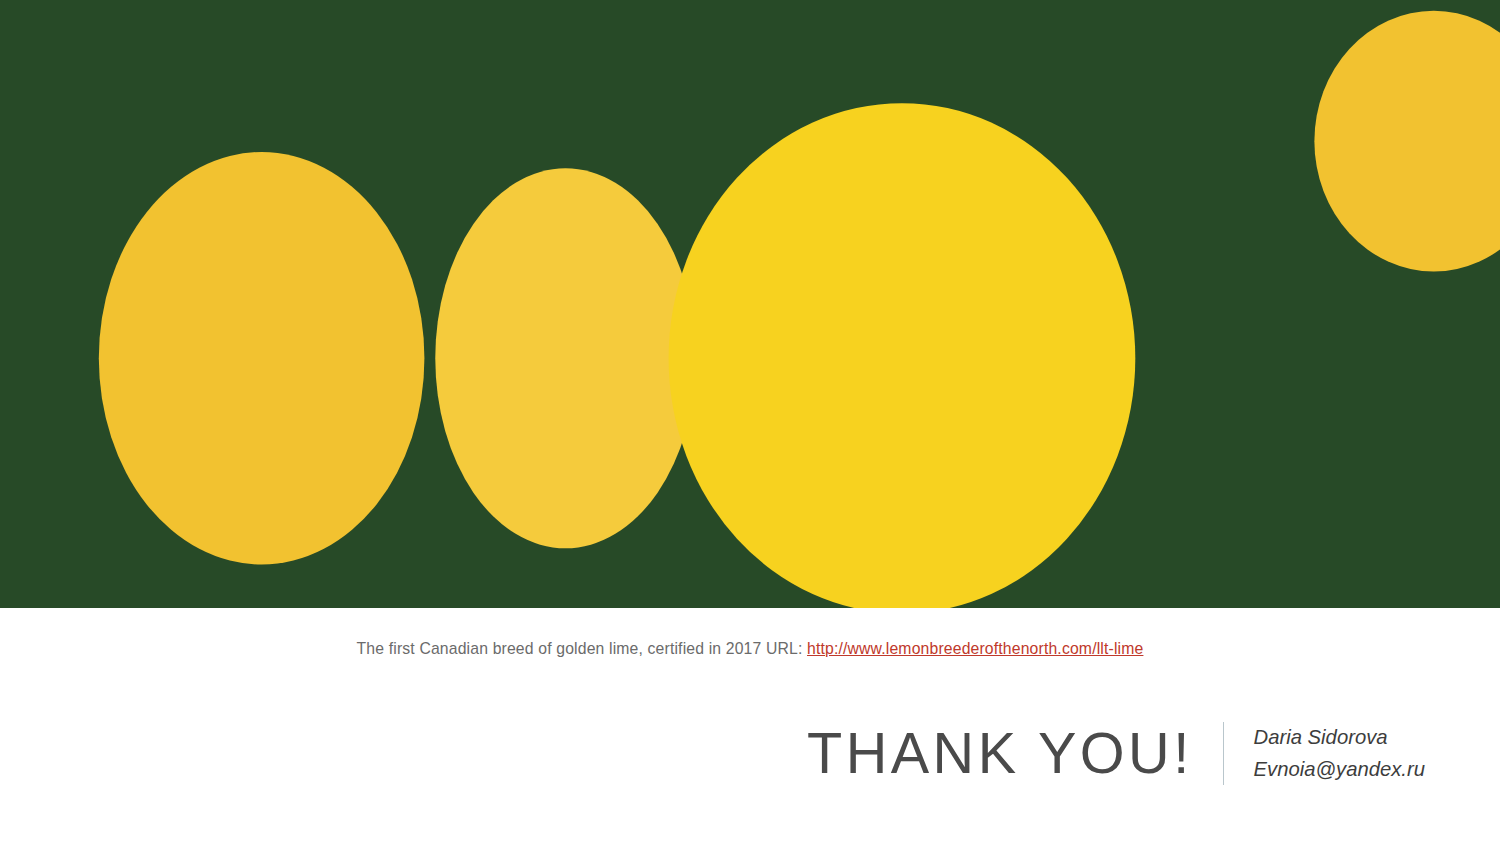The first Canadian breed of golden lime, certified in 2017 URL: http://www.lemonbreederofthenorth.com/llt-lime
Thank you!
Daria Sidorova Evnoia@yandex.ru